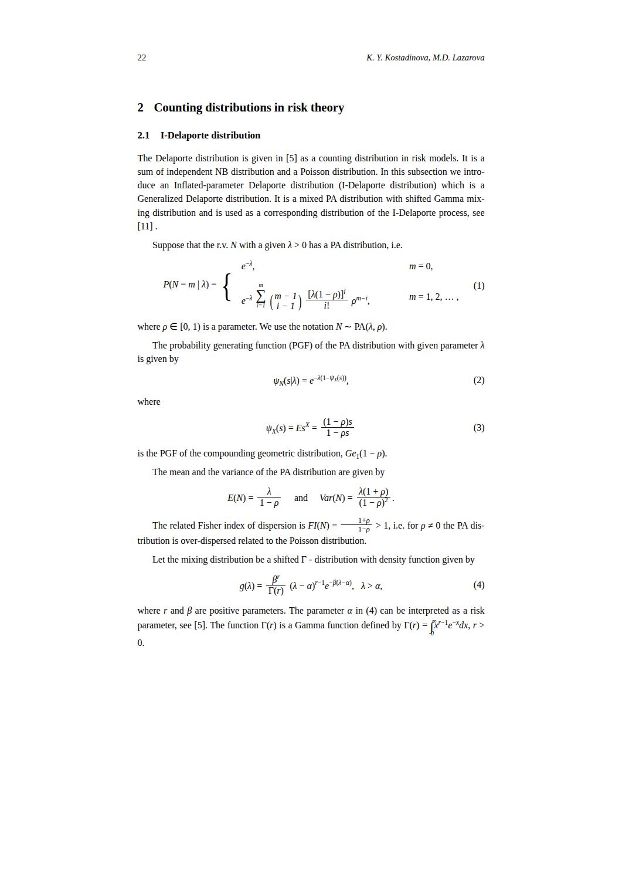22 K. Y. Kostadinova, M.D. Lazarova
2 Counting distributions in risk theory
2.1 I-Delaporte distribution
The Delaporte distribution is given in [5] as a counting distribution in risk models. It is a sum of independent NB distribution and a Poisson distribution. In this subsection we introduce an Inflated-parameter Delaporte distribution (I-Delaporte distribution) which is a Generalized Delaporte distribution. It is a mixed PA distribution with shifted Gamma mixing distribution and is used as a corresponding distribution of the I-Delaporte process, see [11] .
Suppose that the r.v. N with a given λ > 0 has a PA distribution, i.e.
P(N = m | λ) = { e−λ, m = 0, e−λ m∑i=1 m − 1 i − 1 [λ(1 − ρ)]i i! ρm−i, m = 1, 2, … ,
(1)
where ρ ∈ [0, 1) is a parameter. We use the notation N ∼ PA(λ, ρ).
The probability generating function (PGF) of the PA distribution with given parameter λ is given by
ψN(s|λ) = e−λ(1−ψX(s)),
(2)
where
ψX(s) = EsX = (1 − ρ)s 1 − ρs
(3)
is the PGF of the compounding geometric distribution, Ge1(1 − ρ).
The mean and the variance of the PA distribution are given by
E(N) = λ 1 − ρ and Var(N) = λ(1 + ρ)(1 − ρ)2.
The related Fisher index of dispersion is FI(N) = 1+ρ 1−ρ > 1, i.e. for ρ ≠ 0 the PA distribution is over-dispersed related to the Poisson distribution.
Let the mixing distribution be a shifted Γ - distribution with density function given by
g(λ) = βr Γ(r) (λ − α)r−1e−β(λ−α), λ > α,
(4)
where r and β are positive parameters. The parameter α in (4) can be interpreted as a risk parameter, see [5]. The function Γ(r) is a Gamma function defined by Γ(r) = ∫0∞xr−1e−xdx, r > 0.